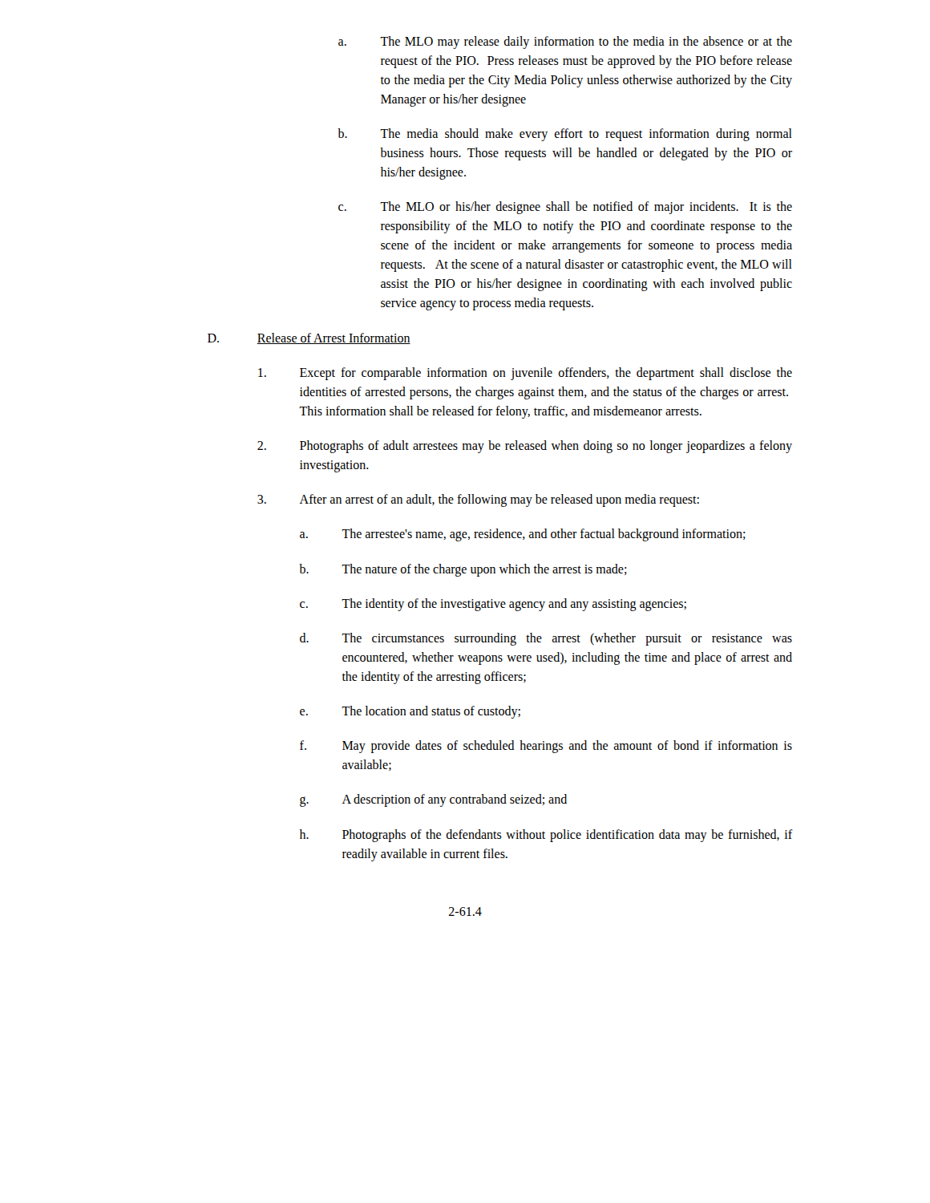a.
The MLO may release daily information to the media in the absence or at the request of the PIO. Press releases must be approved by the PIO before release to the media per the City Media Policy unless otherwise authorized by the City Manager or his/her designee
b.
The media should make every effort to request information during normal business hours. Those requests will be handled or delegated by the PIO or his/her designee.
c.
The MLO or his/her designee shall be notified of major incidents. It is the responsibility of the MLO to notify the PIO and coordinate response to the scene of the incident or make arrangements for someone to process media requests. At the scene of a natural disaster or catastrophic event, the MLO will assist the PIO or his/her designee in coordinating with each involved public service agency to process media requests.
D.
Release of Arrest Information
1.
Except for comparable information on juvenile offenders, the department shall disclose the identities of arrested persons, the charges against them, and the status of the charges or arrest. This information shall be released for felony, traffic, and misdemeanor arrests.
2.
Photographs of adult arrestees may be released when doing so no longer jeopardizes a felony investigation.
3.
After an arrest of an adult, the following may be released upon media request:
a.
The arrestee's name, age, residence, and other factual background information;
b.
The nature of the charge upon which the arrest is made;
c.
The identity of the investigative agency and any assisting agencies;
d.
The circumstances surrounding the arrest (whether pursuit or resistance was encountered, whether weapons were used), including the time and place of arrest and the identity of the arresting officers;
e.
The location and status of custody;
f.
May provide dates of scheduled hearings and the amount of bond if information is available;
g.
A description of any contraband seized; and
h.
Photographs of the defendants without police identification data may be furnished, if readily available in current files.
2-61.4